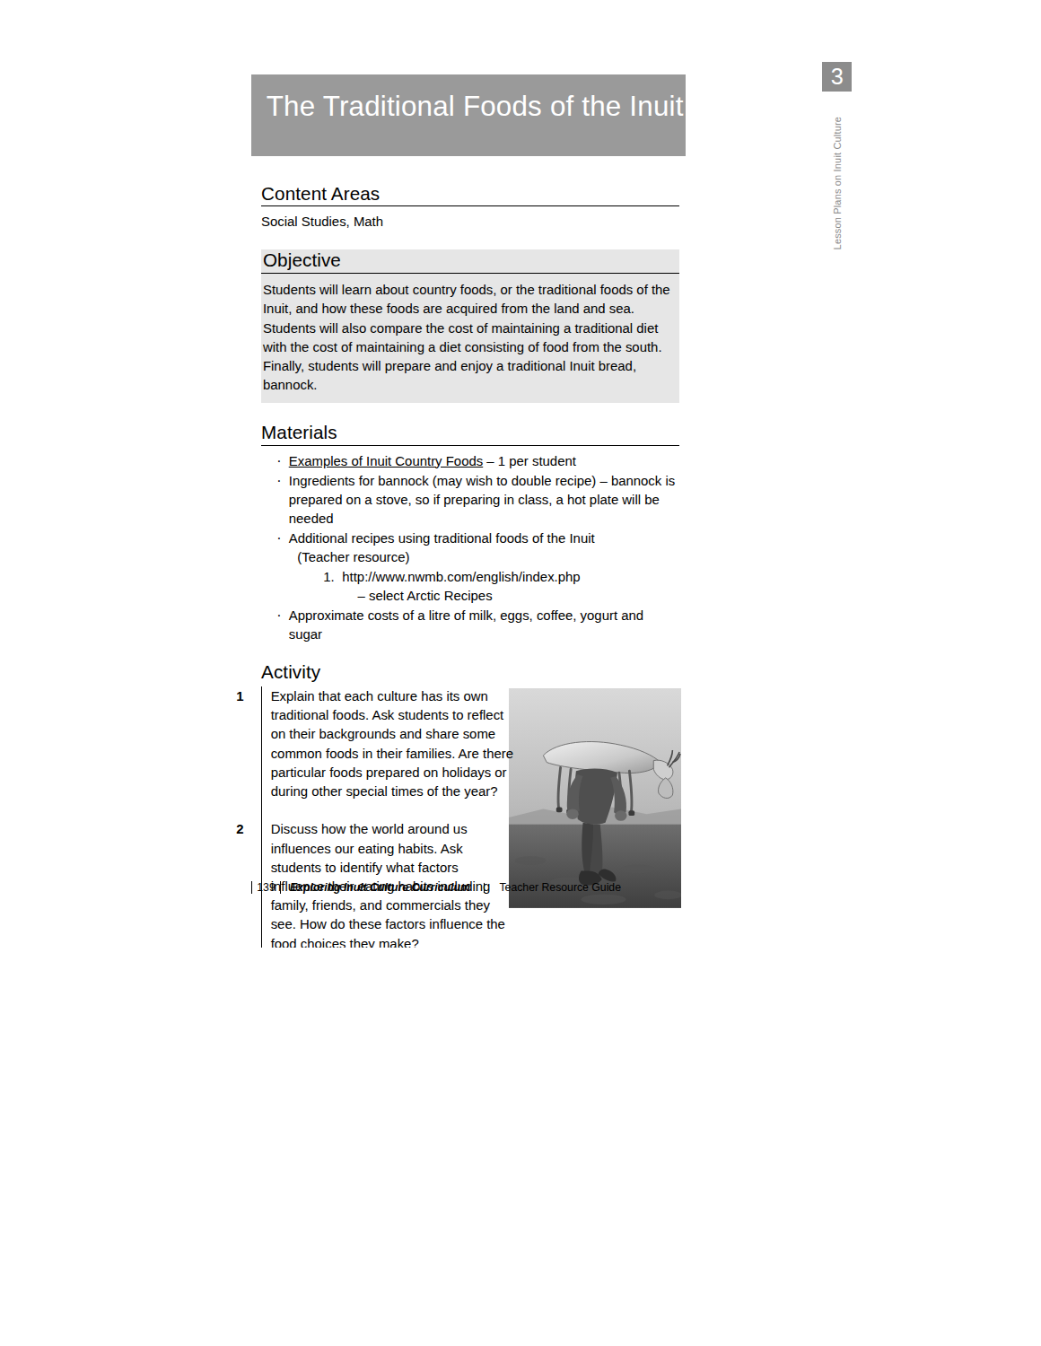3
Lesson Plans on Inuit Culture
The Traditional Foods of the Inuit
Content Areas
Social Studies, Math
Objective
Students will learn about country foods, or the traditional foods of the Inuit, and how these foods are acquired from the land and sea. Students will also compare the cost of maintaining a traditional diet with the cost of maintaining a diet consisting of food from the south. Finally, students will prepare and enjoy a traditional Inuit bread, bannock.
Materials
Examples of Inuit Country Foods – 1 per student
Ingredients for bannock (may wish to double recipe) – bannock is prepared on a stove, so if preparing in class, a hot plate will be needed
Additional recipes using traditional foods of the Inuit (Teacher resource)
http://www.nwmb.com/english/index.php – select Arctic Recipes
Approximate costs of a litre of milk, eggs, coffee, yogurt and sugar
Activity
1 Explain that each culture has its own traditional foods. Ask students to reflect on their backgrounds and share some common foods in their families. Are there particular foods prepared on holidays or during other special times of the year?
2 Discuss how the world around us influences our eating habits. Ask students to identify what factors influence their eating habits including family, friends, and commercials they see. How do these factors influence the food choices they make?
139 Exploring Inuit Culture Curriculum Teacher Resource Guide